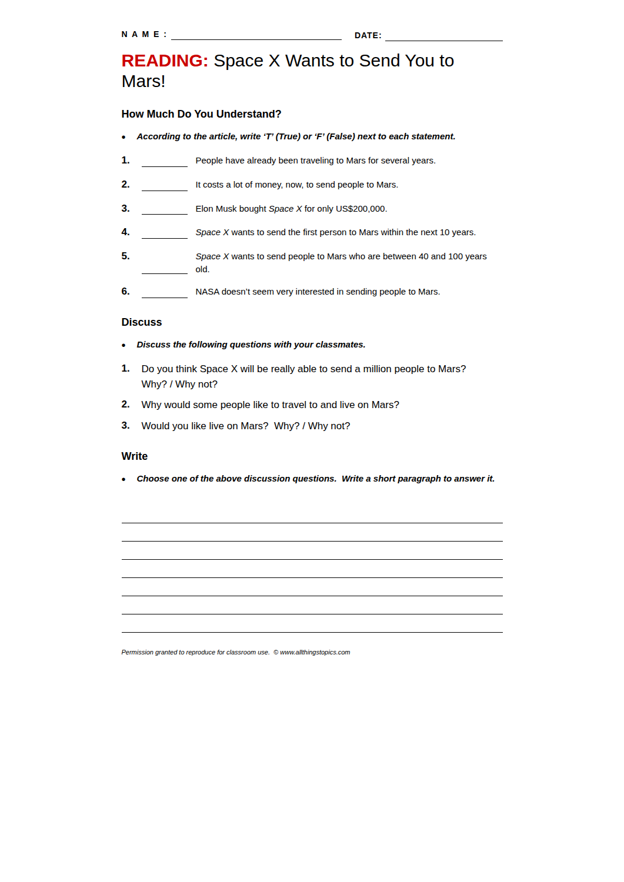N A M E :
DATE:
READING: Space X Wants to Send You to Mars!
How Much Do You Understand?
•
According to the article, write ‘T’ (True) or ‘F’ (False) next to each statement.
1. People have already been traveling to Mars for several years.
2. It costs a lot of money, now, to send people to Mars.
3. Elon Musk bought Space X for only US$200,000.
4. Space X wants to send the first person to Mars within the next 10 years.
5. Space X wants to send people to Mars who are between 40 and 100 years old.
6. NASA doesn’t seem very interested in sending people to Mars.
Discuss
•
Discuss the following questions with your classmates.
1. Do you think Space X will be really able to send a million people to Mars?
Why? / Why not?
2. Why would some people like to travel to and live on Mars?
3. Would you like live on Mars? Why? / Why not?
Write
•
Choose one of the above discussion questions. Write a short paragraph to answer it.
Permission granted to reproduce for classroom use. © www.allthingstopics.com